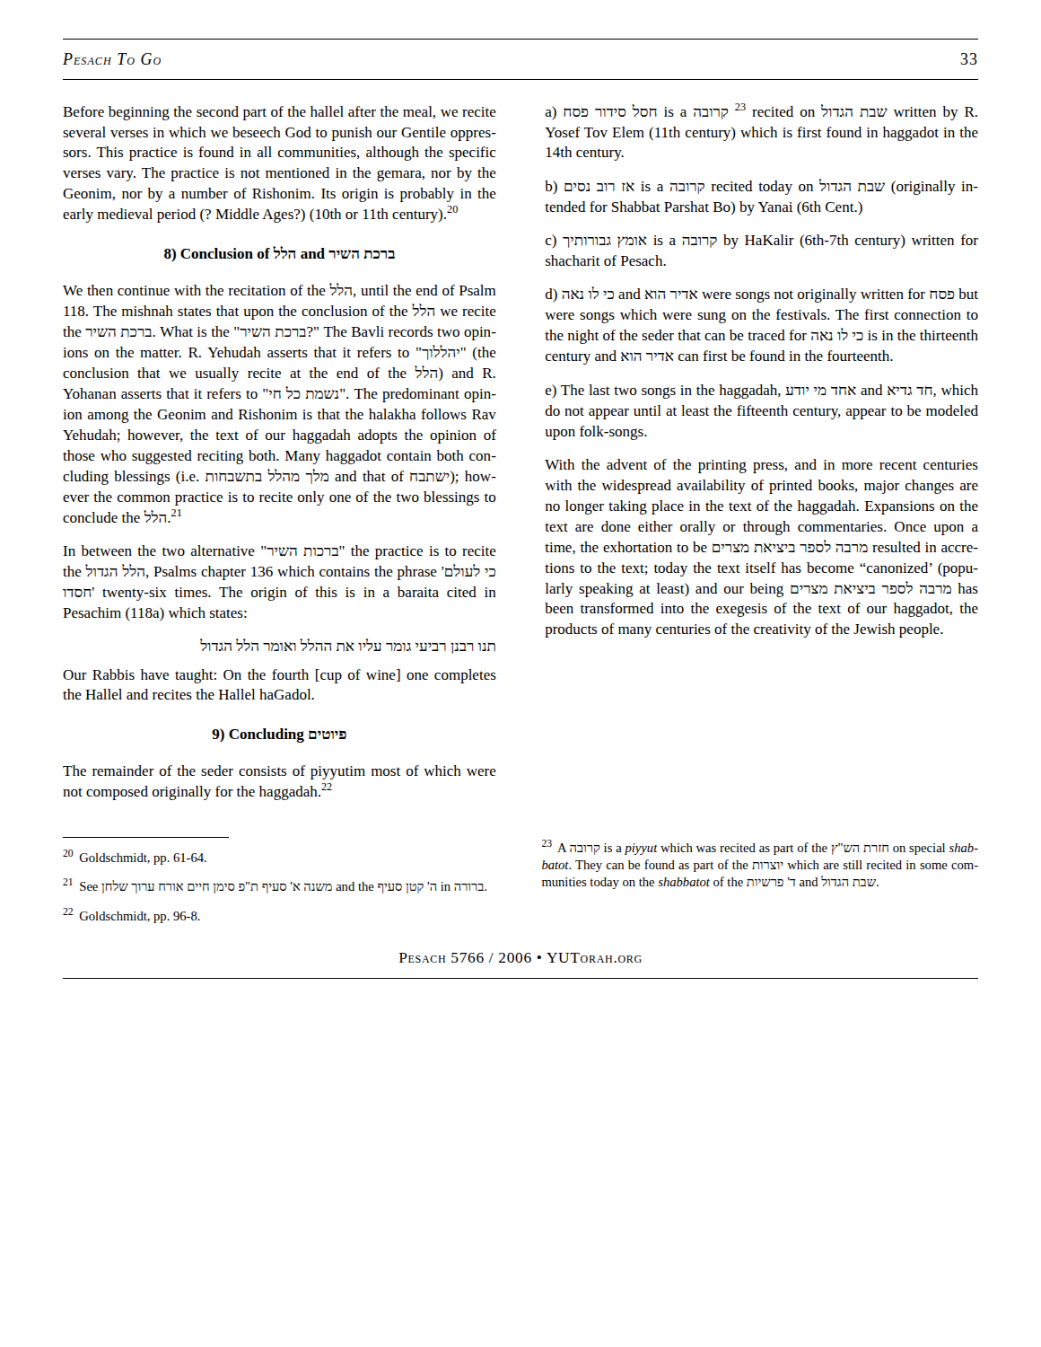Pesach To Go 33
Before beginning the second part of the hallel after the meal, we recite several verses in which we beseech God to punish our Gentile oppressors. This practice is found in all communities, although the specific verses vary. The practice is not mentioned in the gemara, nor by the Geonim, nor by a number of Rishonim. Its origin is probably in the early medieval period (? Middle Ages?) (10th or 11th century).20
8) Conclusion of הלל and ברכת השיר
We then continue with the recitation of the הלל, until the end of Psalm 118. The mishnah states that upon the conclusion of the הלל we recite the ברכת השיר. What is the "ברכת השיר?" The Bavli records two opinions on the matter. R. Yehudah asserts that it refers to "יהללוך" (the conclusion that we usually recite at the end of the הלל) and R. Yohanan asserts that it refers to "נשמת כל חי". The predominant opinion among the Geonim and Rishonim is that the halakha follows Rav Yehudah; however, the text of our haggadah adopts the opinion of those who suggested reciting both. Many haggadot contain both concluding blessings (i.e. מלך מהלל בתשבחות and that of ישתבח); however the common practice is to recite only one of the two blessings to conclude the הלל.21
In between the two alternative "ברכות השיר" the practice is to recite the הלל הגדול, Psalms chapter 136 which contains the phrase 'כי לעולם חסדו' twenty-six times. The origin of this is in a baraita cited in Pesachim (118a) which states:
תנו רבנן רביעי גומר עליו את ההלל ואומר הלל הגדול
Our Rabbis have taught: On the fourth [cup of wine] one completes the Hallel and recites the Hallel haGadol.
9) Concluding פיוטים
The remainder of the seder consists of piyyutim most of which were not composed originally for the haggadah.22
a) חסל סידור פסח is a קרובה 23 recited on שבת הגדול written by R. Yosef Tov Elem (11th century) which is first found in haggadot in the 14th century.
b) אז רוב נסים is a קרובה recited today on שבת הגדול (originally intended for Shabbat Parshat Bo) by Yanai (6th Cent.)
c) אומץ גבורותיך is a קרובה by HaKalir (6th-7th century) written for shacharit of Pesach.
d) כי לו נאה and אדיר הוא were songs not originally written for פסח but were songs which were sung on the festivals. The first connection to the night of the seder that can be traced for כי לו נאה is in the thirteenth century and אדיר הוא can first be found in the fourteenth.
e) The last two songs in the haggadah, אחד מי יודע and חד גדיא, which do not appear until at least the fifteenth century, appear to be modeled upon folk-songs.
With the advent of the printing press, and in more recent centuries with the widespread availability of printed books, major changes are no longer taking place in the text of the haggadah. Expansions on the text are done either orally or through commentaries. Once upon a time, the exhortation to be מרבה לספר ביציאת מצרים resulted in accretions to the text; today the text itself has become “canonized’ (popularly speaking at least) and our being מרבה לספר ביציאת מצרים has been transformed into the exegesis of the text of our haggadot, the products of many centuries of the creativity of the Jewish people.
20 Goldschmidt, pp. 61-64.
21 See משנה א' סעיף ת"פ סימן חיים אורח ערוך שלחן and the ברורה in ה' קטן סעיף.
22 Goldschmidt, pp. 96-8.
23 A קרובה is a piyyut which was recited as part of the חזרת הש"ץ on special shabbatot. They can be found as part of the יוצרות which are still recited in some communities today on the shabbatot of the ד' פרשיות and שבת הגדול.
Pesach 5766 / 2006 • YUTorah.org